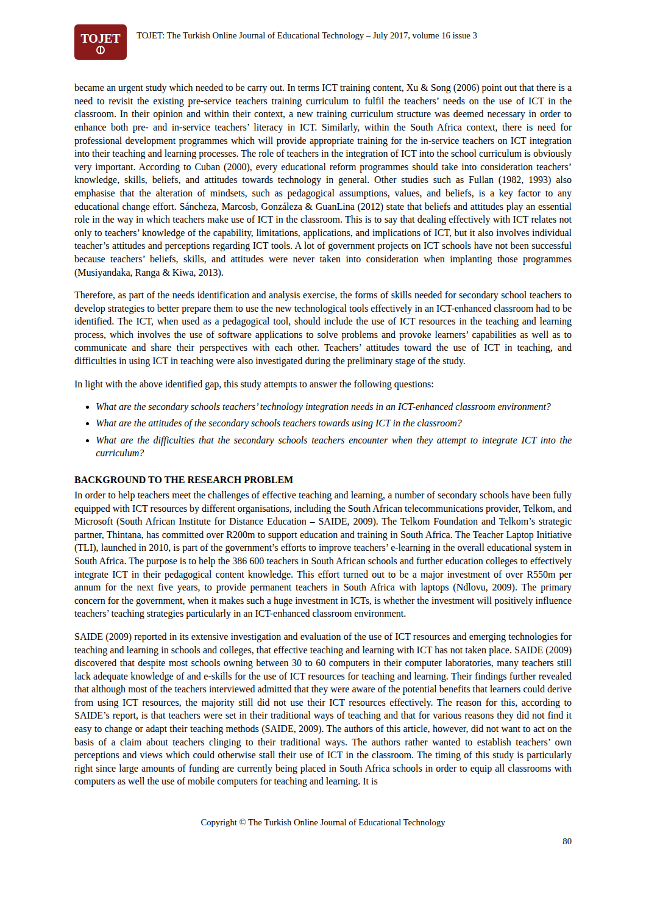TOJET
TOJET: The Turkish Online Journal of Educational Technology – July 2017, volume 16 issue 3
became an urgent study which needed to be carry out. In terms ICT training content, Xu & Song (2006) point out that there is a need to revisit the existing pre-service teachers training curriculum to fulfil the teachers’ needs on the use of ICT in the classroom. In their opinion and within their context, a new training curriculum structure was deemed necessary in order to enhance both pre- and in-service teachers’ literacy in ICT. Similarly, within the South Africa context, there is need for professional development programmes which will provide appropriate training for the in-service teachers on ICT integration into their teaching and learning processes. The role of teachers in the integration of ICT into the school curriculum is obviously very important. According to Cuban (2000), every educational reform programmes should take into consideration teachers’ knowledge, skills, beliefs, and attitudes towards technology in general. Other studies such as Fullan (1982, 1993) also emphasise that the alteration of mindsets, such as pedagogical assumptions, values, and beliefs, is a key factor to any educational change effort. Sáncheza, Marcosb, Gonzáleza & GuanLina (2012) state that beliefs and attitudes play an essential role in the way in which teachers make use of ICT in the classroom. This is to say that dealing effectively with ICT relates not only to teachers’ knowledge of the capability, limitations, applications, and implications of ICT, but it also involves individual teacher’s attitudes and perceptions regarding ICT tools. A lot of government projects on ICT schools have not been successful because teachers’ beliefs, skills, and attitudes were never taken into consideration when implanting those programmes (Musiyandaka, Ranga & Kiwa, 2013).
Therefore, as part of the needs identification and analysis exercise, the forms of skills needed for secondary school teachers to develop strategies to better prepare them to use the new technological tools effectively in an ICT-enhanced classroom had to be identified. The ICT, when used as a pedagogical tool, should include the use of ICT resources in the teaching and learning process, which involves the use of software applications to solve problems and provoke learners’ capabilities as well as to communicate and share their perspectives with each other. Teachers’ attitudes toward the use of ICT in teaching, and difficulties in using ICT in teaching were also investigated during the preliminary stage of the study.
In light with the above identified gap, this study attempts to answer the following questions:
What are the secondary schools teachers’ technology integration needs in an ICT-enhanced classroom environment?
What are the attitudes of the secondary schools teachers towards using ICT in the classroom?
What are the difficulties that the secondary schools teachers encounter when they attempt to integrate ICT into the curriculum?
Background to the Research Problem
In order to help teachers meet the challenges of effective teaching and learning, a number of secondary schools have been fully equipped with ICT resources by different organisations, including the South African telecommunications provider, Telkom, and Microsoft (South African Institute for Distance Education – SAIDE, 2009). The Telkom Foundation and Telkom’s strategic partner, Thintana, has committed over R200m to support education and training in South Africa. The Teacher Laptop Initiative (TLI), launched in 2010, is part of the government’s efforts to improve teachers’ e-learning in the overall educational system in South Africa. The purpose is to help the 386 600 teachers in South African schools and further education colleges to effectively integrate ICT in their pedagogical content knowledge. This effort turned out to be a major investment of over R550m per annum for the next five years, to provide permanent teachers in South Africa with laptops (Ndlovu, 2009). The primary concern for the government, when it makes such a huge investment in ICTs, is whether the investment will positively influence teachers’ teaching strategies particularly in an ICT-enhanced classroom environment.
SAIDE (2009) reported in its extensive investigation and evaluation of the use of ICT resources and emerging technologies for teaching and learning in schools and colleges, that effective teaching and learning with ICT has not taken place. SAIDE (2009) discovered that despite most schools owning between 30 to 60 computers in their computer laboratories, many teachers still lack adequate knowledge of and e-skills for the use of ICT resources for teaching and learning. Their findings further revealed that although most of the teachers interviewed admitted that they were aware of the potential benefits that learners could derive from using ICT resources, the majority still did not use their ICT resources effectively. The reason for this, according to SAIDE’s report, is that teachers were set in their traditional ways of teaching and that for various reasons they did not find it easy to change or adapt their teaching methods (SAIDE, 2009). The authors of this article, however, did not want to act on the basis of a claim about teachers clinging to their traditional ways. The authors rather wanted to establish teachers’ own perceptions and views which could otherwise stall their use of ICT in the classroom. The timing of this study is particularly right since large amounts of funding are currently being placed in South Africa schools in order to equip all classrooms with computers as well the use of mobile computers for teaching and learning. It is
Copyright © The Turkish Online Journal of Educational Technology
80